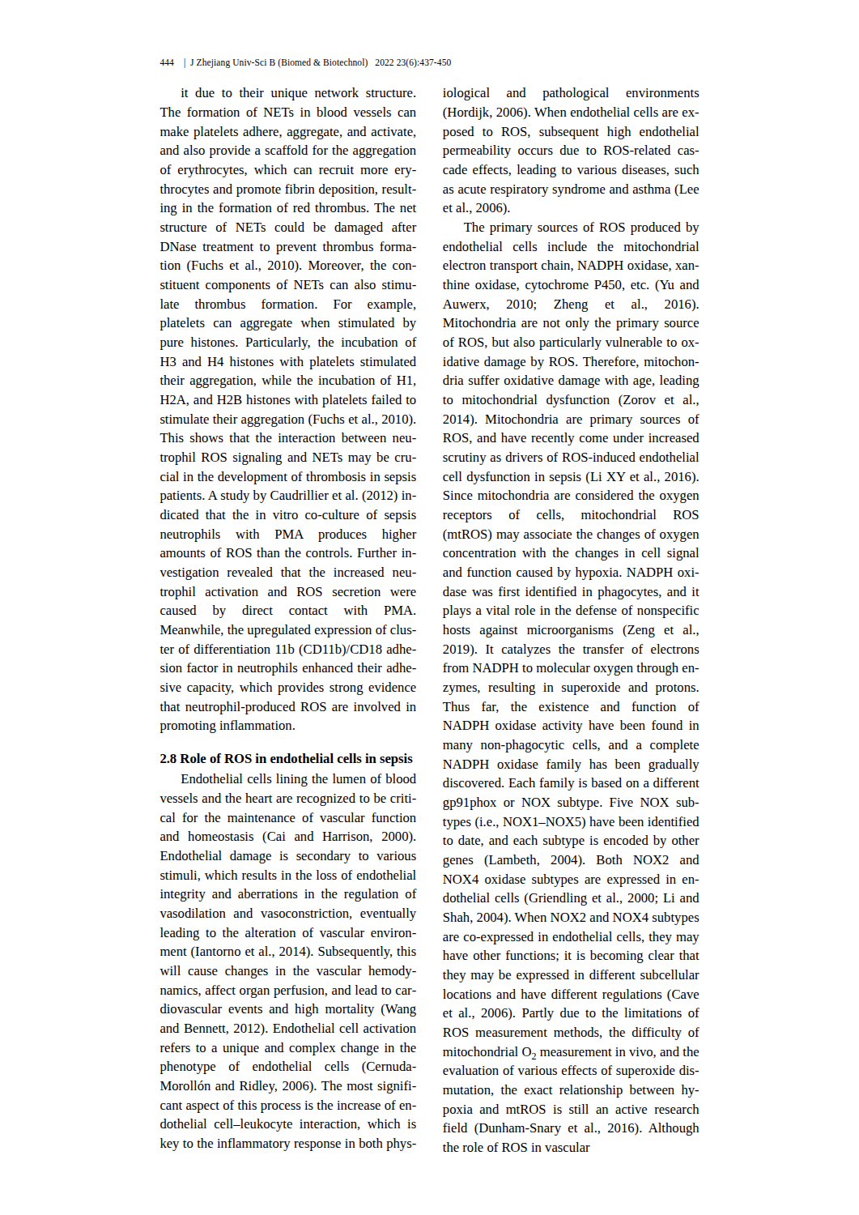444|J Zhejiang Univ-Sci B (Biomed & Biotechnol) 2022 23(6):437-450
it due to their unique network structure. The formation of NETs in blood vessels can make platelets adhere, aggregate, and activate, and also provide a scaffold for the aggregation of erythrocytes, which can recruit more erythrocytes and promote fibrin deposition, resulting in the formation of red thrombus. The net structure of NETs could be damaged after DNase treatment to prevent thrombus formation (Fuchs et al., 2010). Moreover, the constituent components of NETs can also stimulate thrombus formation. For example, platelets can aggregate when stimulated by pure histones. Particularly, the incubation of H3 and H4 histones with platelets stimulated their aggregation, while the incubation of H1, H2A, and H2B histones with platelets failed to stimulate their aggregation (Fuchs et al., 2010). This shows that the interaction between neutrophil ROS signaling and NETs may be crucial in the development of thrombosis in sepsis patients. A study by Caudrillier et al. (2012) indicated that the in vitro co-culture of sepsis neutrophils with PMA produces higher amounts of ROS than the controls. Further investigation revealed that the increased neutrophil activation and ROS secretion were caused by direct contact with PMA. Meanwhile, the upregulated expression of cluster of differentiation 11b (CD11b)/CD18 adhesion factor in neutrophils enhanced their adhesive capacity, which provides strong evidence that neutrophil-produced ROS are involved in promoting inflammation.
2.8 Role of ROS in endothelial cells in sepsis
Endothelial cells lining the lumen of blood vessels and the heart are recognized to be critical for the maintenance of vascular function and homeostasis (Cai and Harrison, 2000). Endothelial damage is secondary to various stimuli, which results in the loss of endothelial integrity and aberrations in the regulation of vasodilation and vasoconstriction, eventually leading to the alteration of vascular environment (Iantorno et al., 2014). Subsequently, this will cause changes in the vascular hemodynamics, affect organ perfusion, and lead to cardiovascular events and high mortality (Wang and Bennett, 2012). Endothelial cell activation refers to a unique and complex change in the phenotype of endothelial cells (Cernuda-Morollón and Ridley, 2006). The most significant aspect of this process is the increase of endothelial cell–leukocyte interaction, which is key to the inflammatory response in both physiological and pathological environments (Hordijk, 2006). When endothelial cells are exposed to ROS, subsequent high endothelial permeability occurs due to ROS-related cascade effects, leading to various diseases, such as acute respiratory syndrome and asthma (Lee et al., 2006).
The primary sources of ROS produced by endothelial cells include the mitochondrial electron transport chain, NADPH oxidase, xanthine oxidase, cytochrome P450, etc. (Yu and Auwerx, 2010; Zheng et al., 2016). Mitochondria are not only the primary source of ROS, but also particularly vulnerable to oxidative damage by ROS. Therefore, mitochondria suffer oxidative damage with age, leading to mitochondrial dysfunction (Zorov et al., 2014). Mitochondria are primary sources of ROS, and have recently come under increased scrutiny as drivers of ROS-induced endothelial cell dysfunction in sepsis (Li XY et al., 2016). Since mitochondria are considered the oxygen receptors of cells, mitochondrial ROS (mtROS) may associate the changes of oxygen concentration with the changes in cell signal and function caused by hypoxia. NADPH oxidase was first identified in phagocytes, and it plays a vital role in the defense of nonspecific hosts against microorganisms (Zeng et al., 2019). It catalyzes the transfer of electrons from NADPH to molecular oxygen through enzymes, resulting in superoxide and protons. Thus far, the existence and function of NADPH oxidase activity have been found in many non-phagocytic cells, and a complete NADPH oxidase family has been gradually discovered. Each family is based on a different gp91phox or NOX subtype. Five NOX subtypes (i.e., NOX1–NOX5) have been identified to date, and each subtype is encoded by other genes (Lambeth, 2004). Both NOX2 and NOX4 oxidase subtypes are expressed in endothelial cells (Griendling et al., 2000; Li and Shah, 2004). When NOX2 and NOX4 subtypes are co-expressed in endothelial cells, they may have other functions; it is becoming clear that they may be expressed in different subcellular locations and have different regulations (Cave et al., 2006). Partly due to the limitations of ROS measurement methods, the difficulty of mitochondrial O2 measurement in vivo, and the evaluation of various effects of superoxide dismutation, the exact relationship between hypoxia and mtROS is still an active research field (Dunham-Snary et al., 2016). Although the role of ROS in vascular